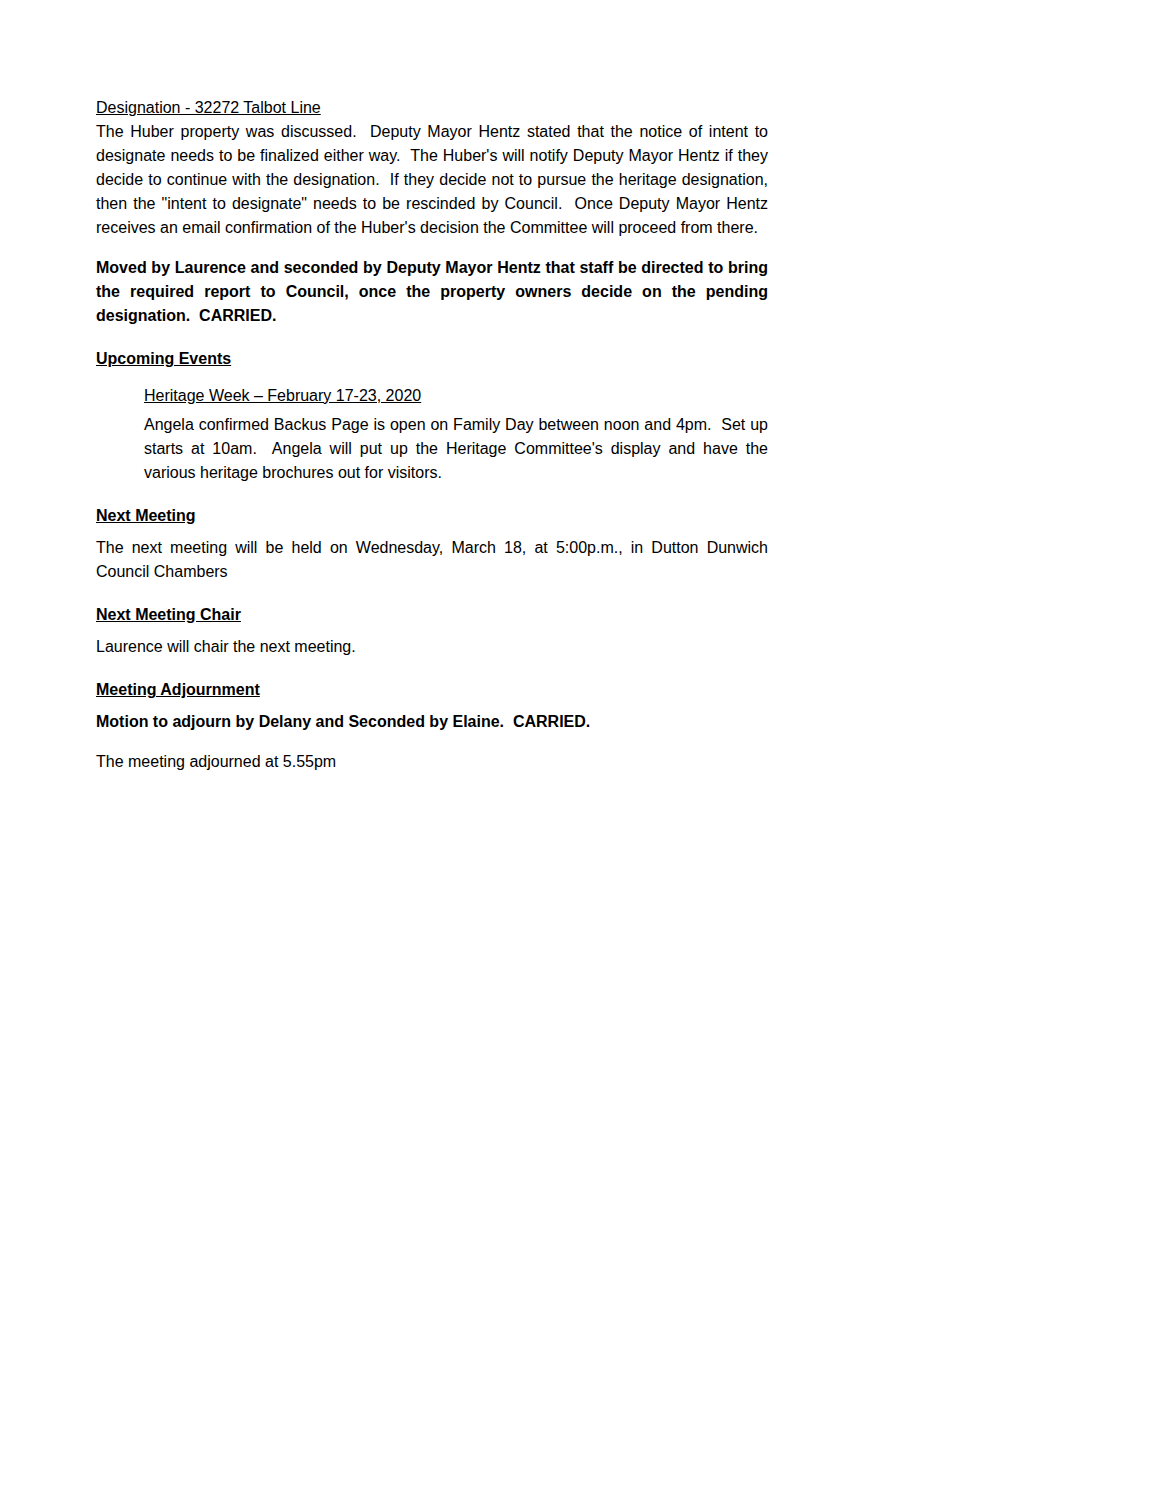Designation - 32272 Talbot Line
The Huber property was discussed. Deputy Mayor Hentz stated that the notice of intent to designate needs to be finalized either way. The Huber's will notify Deputy Mayor Hentz if they decide to continue with the designation. If they decide not to pursue the heritage designation, then the "intent to designate" needs to be rescinded by Council. Once Deputy Mayor Hentz receives an email confirmation of the Huber's decision the Committee will proceed from there.
Moved by Laurence and seconded by Deputy Mayor Hentz that staff be directed to bring the required report to Council, once the property owners decide on the pending designation. CARRIED.
Upcoming Events
Heritage Week – February 17-23, 2020
Angela confirmed Backus Page is open on Family Day between noon and 4pm. Set up starts at 10am. Angela will put up the Heritage Committee's display and have the various heritage brochures out for visitors.
Next Meeting
The next meeting will be held on Wednesday, March 18, at 5:00p.m., in Dutton Dunwich Council Chambers
Next Meeting Chair
Laurence will chair the next meeting.
Meeting Adjournment
Motion to adjourn by Delany and Seconded by Elaine. CARRIED.
The meeting adjourned at 5.55pm